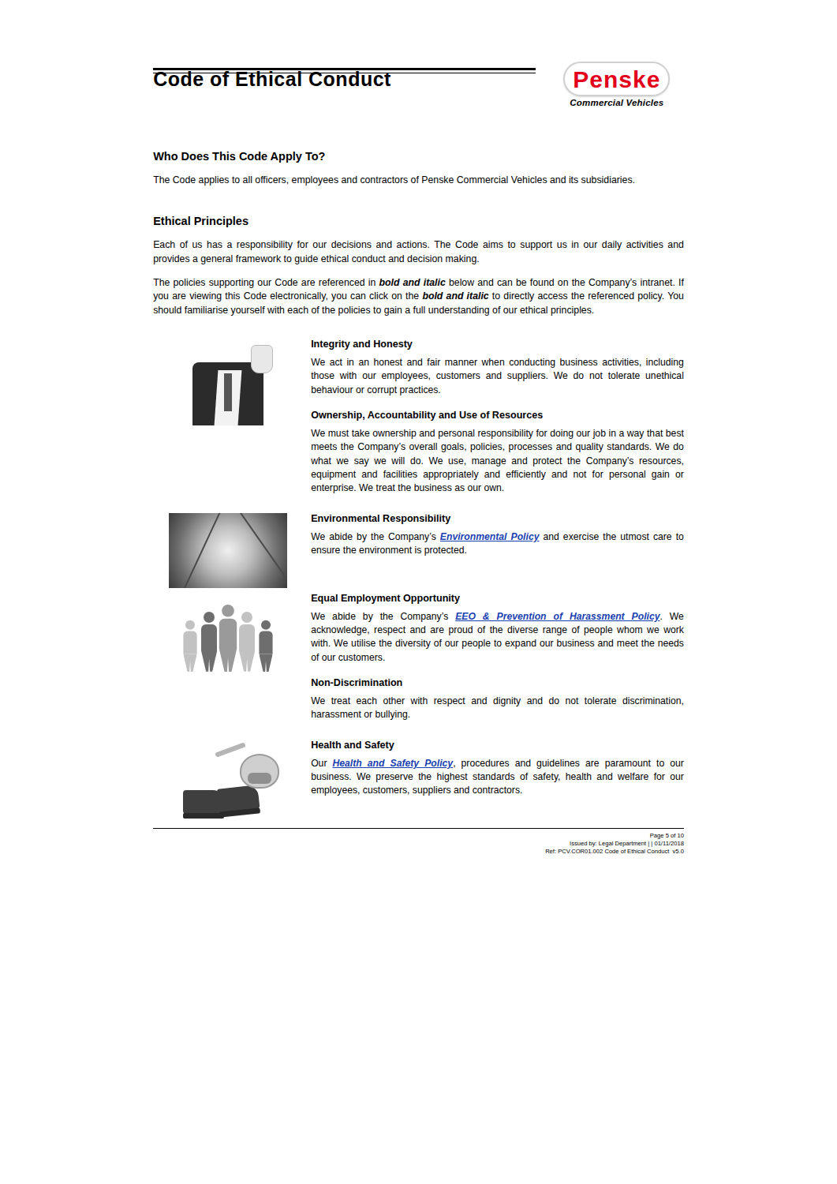Penske
Commercial Vehicles
Code of Ethical Conduct
Who Does This Code Apply To?
The Code applies to all officers, employees and contractors of Penske Commercial Vehicles and its subsidiaries.
Ethical Principles
Each of us has a responsibility for our decisions and actions. The Code aims to support us in our daily activities and provides a general framework to guide ethical conduct and decision making.
The policies supporting our Code are referenced in bold and italic below and can be found on the Company’s intranet. If you are viewing this Code electronically, you can click on the bold and italic to directly access the referenced policy. You should familiarise yourself with each of the policies to gain a full understanding of our ethical principles.
Integrity and Honesty
We act in an honest and fair manner when conducting business activities, including those with our employees, customers and suppliers. We do not tolerate unethical behaviour or corrupt practices.
Ownership, Accountability and Use of Resources
We must take ownership and personal responsibility for doing our job in a way that best meets the Company’s overall goals, policies, processes and quality standards. We do what we say we will do. We use, manage and protect the Company’s resources, equipment and facilities appropriately and efficiently and not for personal gain or enterprise. We treat the business as our own.
Environmental Responsibility
We abide by the Company’s Environmental Policy and exercise the utmost care to ensure the environment is protected.
Equal Employment Opportunity
We abide by the Company’s EEO & Prevention of Harassment Policy. We acknowledge, respect and are proud of the diverse range of people whom we work with. We utilise the diversity of our people to expand our business and meet the needs of our customers.
Non-Discrimination
We treat each other with respect and dignity and do not tolerate discrimination, harassment or bullying.
Health and Safety
Our Health and Safety Policy, procedures and guidelines are paramount to our business. We preserve the highest standards of safety, health and welfare for our employees, customers, suppliers and contractors.
Page 5 of 10
Issued by: Legal Department | | 01/11/2018
Ref: PCV.COR01.002 Code of Ethical Conduct v5.0